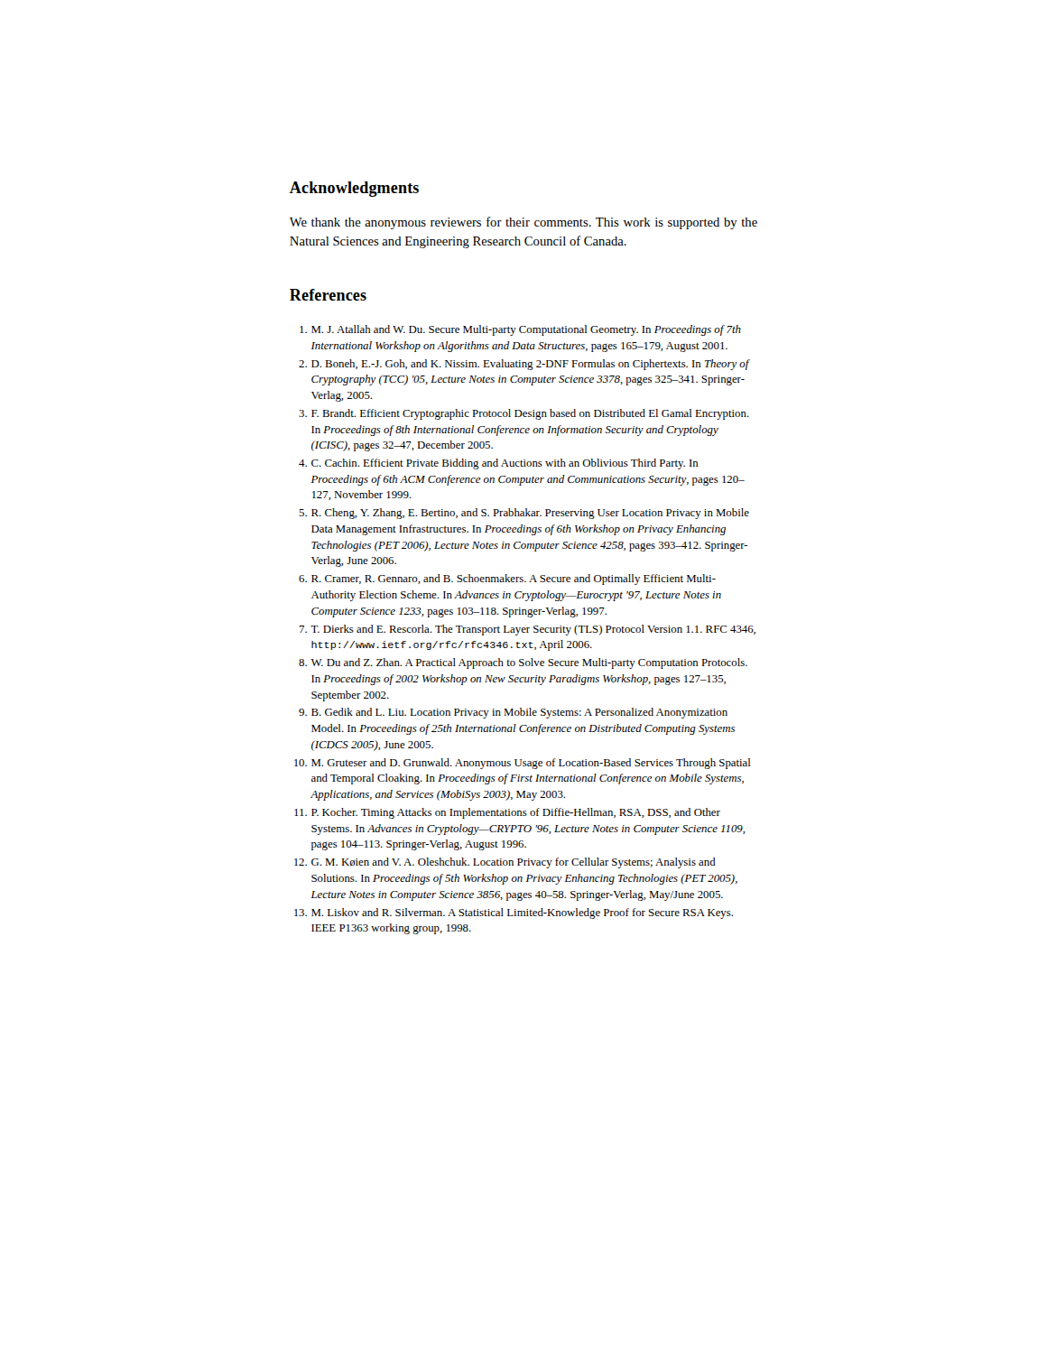Acknowledgments
We thank the anonymous reviewers for their comments. This work is supported by the Natural Sciences and Engineering Research Council of Canada.
References
M. J. Atallah and W. Du. Secure Multi-party Computational Geometry. In Proceedings of 7th International Workshop on Algorithms and Data Structures, pages 165–179, August 2001.
D. Boneh, E.-J. Goh, and K. Nissim. Evaluating 2-DNF Formulas on Ciphertexts. In Theory of Cryptography (TCC) '05, Lecture Notes in Computer Science 3378, pages 325–341. Springer-Verlag, 2005.
F. Brandt. Efficient Cryptographic Protocol Design based on Distributed El Gamal Encryption. In Proceedings of 8th International Conference on Information Security and Cryptology (ICISC), pages 32–47, December 2005.
C. Cachin. Efficient Private Bidding and Auctions with an Oblivious Third Party. In Proceedings of 6th ACM Conference on Computer and Communications Security, pages 120–127, November 1999.
R. Cheng, Y. Zhang, E. Bertino, and S. Prabhakar. Preserving User Location Privacy in Mobile Data Management Infrastructures. In Proceedings of 6th Workshop on Privacy Enhancing Technologies (PET 2006), Lecture Notes in Computer Science 4258, pages 393–412. Springer-Verlag, June 2006.
R. Cramer, R. Gennaro, and B. Schoenmakers. A Secure and Optimally Efficient Multi-Authority Election Scheme. In Advances in Cryptology—Eurocrypt '97, Lecture Notes in Computer Science 1233, pages 103–118. Springer-Verlag, 1997.
T. Dierks and E. Rescorla. The Transport Layer Security (TLS) Protocol Version 1.1. RFC 4346, http://www.ietf.org/rfc/rfc4346.txt, April 2006.
W. Du and Z. Zhan. A Practical Approach to Solve Secure Multi-party Computation Protocols. In Proceedings of 2002 Workshop on New Security Paradigms Workshop, pages 127–135, September 2002.
B. Gedik and L. Liu. Location Privacy in Mobile Systems: A Personalized Anonymization Model. In Proceedings of 25th International Conference on Distributed Computing Systems (ICDCS 2005), June 2005.
M. Gruteser and D. Grunwald. Anonymous Usage of Location-Based Services Through Spatial and Temporal Cloaking. In Proceedings of First International Conference on Mobile Systems, Applications, and Services (MobiSys 2003), May 2003.
P. Kocher. Timing Attacks on Implementations of Diffie-Hellman, RSA, DSS, and Other Systems. In Advances in Cryptology—CRYPTO '96, Lecture Notes in Computer Science 1109, pages 104–113. Springer-Verlag, August 1996.
G. M. Køien and V. A. Oleshchuk. Location Privacy for Cellular Systems; Analysis and Solutions. In Proceedings of 5th Workshop on Privacy Enhancing Technologies (PET 2005), Lecture Notes in Computer Science 3856, pages 40–58. Springer-Verlag, May/June 2005.
M. Liskov and R. Silverman. A Statistical Limited-Knowledge Proof for Secure RSA Keys. IEEE P1363 working group, 1998.